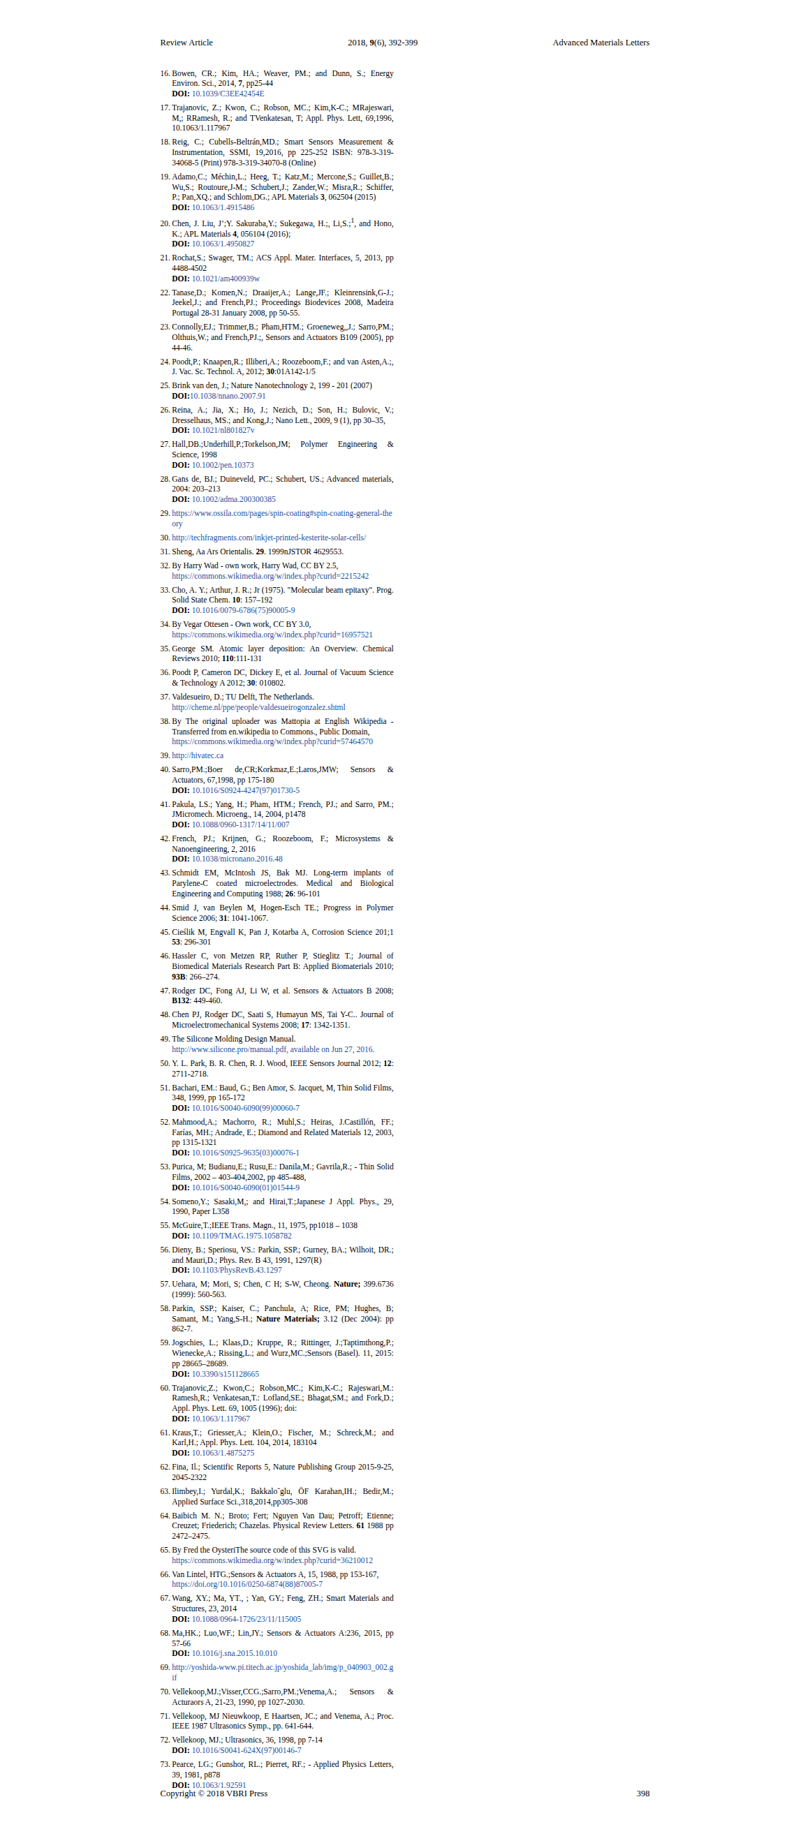Review Article
2018, 9(6), 392-399
Advanced Materials Letters
16. Bowen, CR.; Kim, HA.; Weaver, PM.; and Dunn, S.; Energy Environ. Sci., 2014, 7, pp25-44
DOI: 10.1039/C3EE42454E
17. Trajanovic, Z.; Kwon, C.; Robson, MC.; Kim,K-C.; MRajeswari, M,; RRamesh, R.; and TVenkatesan, T; Appl. Phys. Lett, 69,1996, 10.1063/1.117967
18. Reig, C.; Cubells-Beltrán,MD.; Smart Sensors Measurement & Instrumentation, SSMI, 19,2016, pp 225-252 ISBN: 978-3-319-34068-5 (Print) 978-3-319-34070-8 (Online)
19. Adamo,C.; Méchin,L.; Heeg, T.; Katz,M.; Mercone,S.; Guillet,B.; Wu,S.; Routoure,J-M.; Schubert,J.; Zander,W.; Misra,R.; Schiffer, P.; Pan,XQ.; and Schlom,DG.; APL Materials 3, 062504 (2015)
DOI: 10.1063/1.4915486
20. Chen, J. Liu, J’;Y. Sakuraba,Y.; Sukegawa, H.;, Li,S.;1, and Hono, K.; APL Materials 4, 056104 (2016);
DOI: 10.1063/1.4950827
21. Rochat,S.; Swager, TM.; ACS Appl. Mater. Interfaces, 5, 2013, pp 4488-4502
DOI: 10.1021/am400939w
22. Tanase,D.; Komen,N.; Draaijer,A.; Lange,JF.; Kleinrensink,G-J.; Jeekel,J.; and French,PJ.; Proceedings Biodevices 2008, Madeira Portugal 28-31 January 2008, pp 50-55.
23. Connolly,EJ.; Trimmer,B.; Pham,HTM.; Groeneweg,,J.; Sarro,PM.; Olthuis,W.; and French,PJ.;, Sensors and Actuators B109 (2005), pp 44-46.
24. Poodt,P.; Knaapen,R.; Illiberi,A.; Roozeboom,F.; and van Asten,A.;, J. Vac. Sc. Technol. A, 2012; 30:01A142-1/5
25. Brink van den, J.; Nature Nanotechnology 2, 199 - 201 (2007)
DOI: 10.1038/nnano.2007.91
26. Reina, A.; Jia, X.; Ho, J.; Nezich, D.; Son, H.; Bulovic, V.; Dresselhaus, MS.; and Kong,J.; Nano Lett., 2009, 9 (1), pp 30–35,
DOI: 10.1021/nl801827v
27. Hall,DB.;Underhill,P.;Torkelson,JM; Polymer Engineering & Science, 1998
DOI: 10.1002/pen.10373
28. Gans de, BJ.; Duineveld, PC.; Schubert, US.; Advanced materials, 2004: 203–213
DOI: 10.1002/adma.200300385
29. https://www.ossila.com/pages/spin-coating#spin-coating-general-theory
30. http://techfragments.com/inkjet-printed-kesterite-solar-cells/
31. Sheng, Aa Ars Orientalis. 29. 1999nJSTOR 4629553.
32. By Harry Wad - own work, Harry Wad, CC BY 2.5,
https://commons.wikimedia.org/w/index.php?curid=2215242
33. Cho, A. Y.; Arthur, J. R.; Jr (1975). "Molecular beam epitaxy". Prog. Solid State Chem. 10: 157–192
DOI: 10.1016/0079-6786(75)90005-9
34. By Vegar Ottesen - Own work, CC BY 3.0,
https://commons.wikimedia.org/w/index.php?curid=16957521
35. George SM. Atomic layer deposition: An Overview. Chemical Reviews 2010; 110:111-131
36. Poodt P, Cameron DC, Dickey E, et al. Journal of Vacuum Science & Technology A 2012; 30: 010802.
37. Valdesueiro, D.; TU Delft, The Netherlands.
http://cheme.nl/ppe/people/valdesueirogonzalez.shtml
38. By The original uploader was Mattopia at English Wikipedia - Transferred from en.wikipedia to Commons., Public Domain,
https://commons.wikimedia.org/w/index.php?curid=57464570
39. http://hivatec.ca
40. Sarro,PM.;Boer de,CR;Korkmaz,E.;Laros,JMW; Sensors & Actuators, 67,1998, pp 175-180
DOI: 10.1016/S0924-4247(97)01730-5
41. Pakula, LS.; Yang, H.; Pham, HTM.; French, PJ.; and Sarro, PM.; JMicromech. Microeng., 14, 2004, p1478
DOI: 10.1088/0960-1317/14/11/007
42. French, PJ.; Krijnen, G.; Roozeboom, F.; Microsystems & Nanoengineering, 2, 2016
DOI: 10.1038/micronano.2016.48
43. Schmidt EM, McIntosh JS, Bak MJ. Long-term implants of Parylene-C coated microelectrodes. Medical and Biological Engineering and Computing 1988; 26: 96-101
44. Smid J, van Beylen M, Hogen-Esch TE.; Progress in Polymer Science 2006; 31: 1041-1067.
45. Cieślik M, Engvall K, Pan J, Kotarba A, Corrosion Science 201;1 53: 296-301
46. Hassler C, von Metzen RP, Ruther P, Stieglitz T.; Journal of Biomedical Materials Research Part B: Applied Biomaterials 2010; 93B: 266–274.
47. Rodger DC, Fong AJ, Li W, et al. Sensors & Actuators B 2008; B132: 449-460.
48. Chen PJ, Rodger DC, Saati S, Humayun MS, Tai Y-C.. Journal of Microelectromechanical Systems 2008; 17: 1342-1351.
49. The Silicone Molding Design Manual.
http://www.silicone.pro/manual.pdf, available on Jun 27, 2016.
50. Y. L. Park, B. R. Chen, R. J. Wood, IEEE Sensors Journal 2012; 12: 2711-2718.
51. Bachari, EM.: Baud, G.; Ben Amor, S. Jacquet, M, Thin Solid Films, 348, 1999, pp 165-172
DOI: 10.1016/S0040-6090(99)00060-7
52. Mahmood,A.; Machorro, R.; Muhl,S.; Heiras, J.Castillón, FF.; Farías, MH.; Andrade, E.; Diamond and Related Materials 12, 2003, pp 1315-1321
DOI: 10.1016/S0925-9635(03)00076-1
53. Purica, M; Budianu,E.; Rusu,E.: Danila,M.; Gavrila,R.; - Thin Solid Films, 2002 – 403-404,2002, pp 485-488,
DOI: 10.1016/S0040-6090(01)01544-9
54. Someno,Y.; Sasaki,M,; and Hirai,T.;Japanese J Appl. Phys., 29, 1990, Paper L358
55. McGuire,T.;IEEE Trans. Magn., 11, 1975, pp1018 – 1038
DOI: 10.1109/TMAG.1975.1058782
56. Dieny, B.; Speriosu, VS.: Parkin, SSP.; Gurney, BA.; Wilhoit, DR.; and Mauri,D.; Phys. Rev. B 43, 1991, 1297(R)
DOI: 10.1103/PhysRevB.43.1297
57. Uehara, M; Mori, S; Chen, C H; S-W, Cheong. Nature; 399.6736 (1999): 560-563.
58. Parkin, SSP.; Kaiser, C.; Panchula, A; Rice, PM; Hughes, B; Samant, M.; Yang,S-H.; Nature Materials; 3.12 (Dec 2004): pp 862-7.
59. Jogschies, L.; Klaas,D.; Kruppe, R.; Rittinger, J.;Taptimthong,P.; Wienecke,A.; Rissing,L.; and Wurz,MC.;Sensors (Basel). 11, 2015: pp 28665–28689.
DOI: 10.3390/s151128665
60. Trajanovic,Z.; Kwon,C.; Robson,MC.; Kim,K-C.; Rajeswari,M.: Ramesh,R.; Venkatesan,T.: Lofland,SE.; Bhagat,SM.; and Fork,D.; Appl. Phys. Lett. 69, 1005 (1996); doi:
DOI: 10.1063/1.117967
61. Kraus,T.; Griesser,A.; Klein,O.; Fischer, M.; Schreck,M.; and Karl,H.; Appl. Phys. Lett. 104, 2014, 183104
DOI: 10.1063/1.4875275
62. Fina, Il.; Scientific Reports 5, Nature Publishing Group 2015-9-25, 2045-2322
63. Ilimbey,I.; Yurdal,K.; Bakkalo˘glu, ÖF Karahan,IH.; Bedir,M.; Applied Surface Sci.,318,2014,pp305-308
64. Baibich M. N.; Broto; Fert; Nguyen Van Dau; Petroff; Etienne; Creuzet; Friederich; Chazelas. Physical Review Letters. 61 1988 pp 2472–2475.
65. By Fred the OysteriThe source code of this SVG is valid.
https://commons.wikimedia.org/w/index.php?curid=36210012
66. Van Lintel, HTG.;Sensors & Actuators A, 15, 1988, pp 153-167,
https://doi.org/10.1016/0250-6874(88)87005-7
67. Wang, XY.; Ma, YT., ; Yan, GY.; Feng, ZH.; Smart Materials and Structures, 23, 2014
DOI: 10.1088/0964-1726/23/11/115005
68. Ma,HK.; Luo,WF.; Lin,JY.; Sensors & Actuators A:236, 2015, pp 57-66
DOI: 10.1016/j.sna.2015.10.010
69. http://yoshida-www.pi.titech.ac.jp/yoshida_lab/img/p_040903_002.gif
70. Vellekoop,MJ.;Visser,CCG.;Sarro,PM.;Venema,A.; Sensors & Acturaors A, 21-23, 1990, pp 1027-2030.
71. Vellekoop, MJ Nieuwkoop, E Haartsen, JC.; and Venema, A.; Proc. IEEE 1987 Ultrasonics Symp., pp. 641-644.
72. Vellekoop, MJ.; Ultrasonics, 36, 1998, pp 7-14
DOI: 10.1016/S0041-624X(97)00146-7
73. Pearce, LG.; Gunshor, RL.; Pierret, RF.; - Applied Physics Letters, 39, 1981, p878
DOI: 10.1063/1.92591
Copyright © 2018 VBRI Press
398